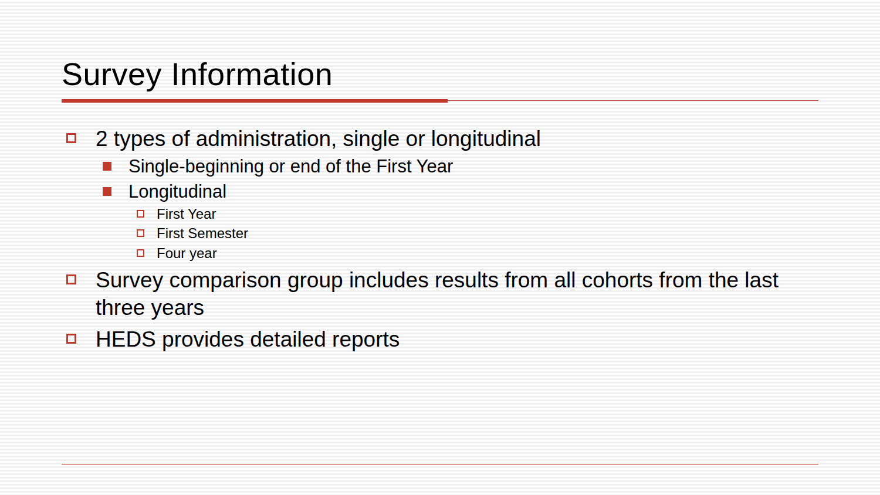Survey Information
2 types of administration, single or longitudinal
Single-beginning or end of the First Year
Longitudinal
First Year
First Semester
Four year
Survey comparison group includes results from all cohorts from the last three years
HEDS provides detailed reports